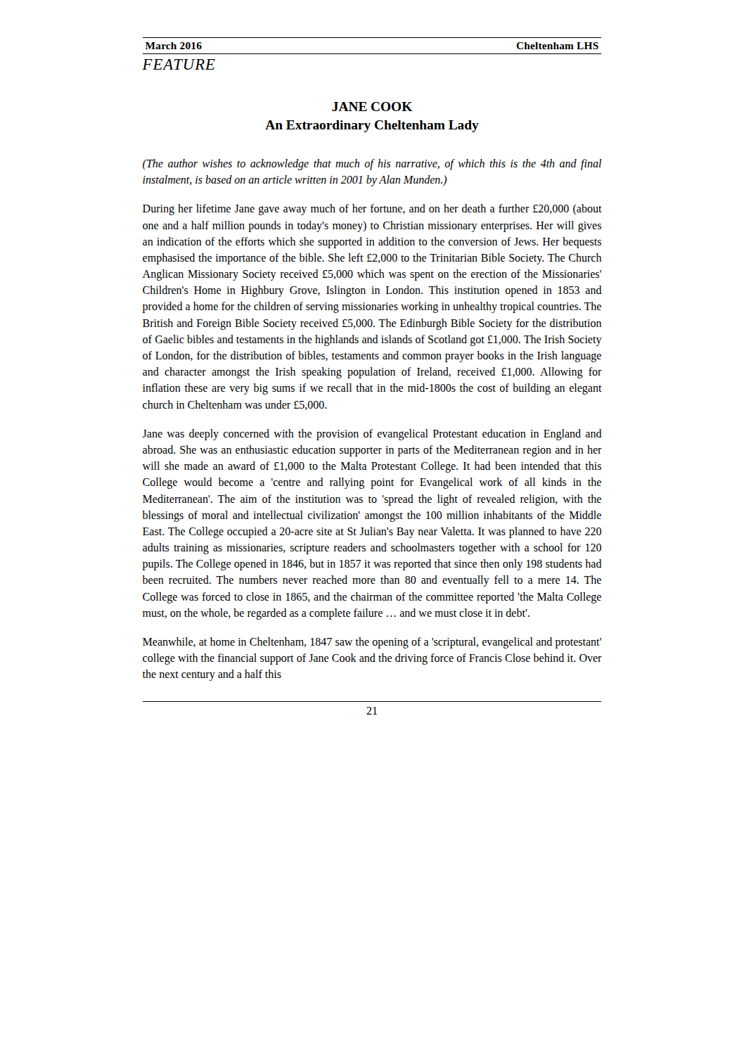March 2016 Cheltenham LHS
FEATURE
JANE COOK An Extraordinary Cheltenham Lady
(The author wishes to acknowledge that much of his narrative, of which this is the 4th and final instalment, is based on an article written in 2001 by Alan Munden.)
During her lifetime Jane gave away much of her fortune, and on her death a further £20,000 (about one and a half million pounds in today's money) to Christian missionary enterprises. Her will gives an indication of the efforts which she supported in addition to the conversion of Jews. Her bequests emphasised the importance of the bible. She left £2,000 to the Trinitarian Bible Society. The Church Anglican Missionary Society received £5,000 which was spent on the erection of the Missionaries' Children's Home in Highbury Grove, Islington in London. This institution opened in 1853 and provided a home for the children of serving missionaries working in unhealthy tropical countries. The British and Foreign Bible Society received £5,000. The Edinburgh Bible Society for the distribution of Gaelic bibles and testaments in the highlands and islands of Scotland got £1,000. The Irish Society of London, for the distribution of bibles, testaments and common prayer books in the Irish language and character amongst the Irish speaking population of Ireland, received £1,000. Allowing for inflation these are very big sums if we recall that in the mid-1800s the cost of building an elegant church in Cheltenham was under £5,000.
Jane was deeply concerned with the provision of evangelical Protestant education in England and abroad. She was an enthusiastic education supporter in parts of the Mediterranean region and in her will she made an award of £1,000 to the Malta Protestant College. It had been intended that this College would become a 'centre and rallying point for Evangelical work of all kinds in the Mediterranean'. The aim of the institution was to 'spread the light of revealed religion, with the blessings of moral and intellectual civilization' amongst the 100 million inhabitants of the Middle East. The College occupied a 20-acre site at St Julian's Bay near Valetta. It was planned to have 220 adults training as missionaries, scripture readers and schoolmasters together with a school for 120 pupils. The College opened in 1846, but in 1857 it was reported that since then only 198 students had been recruited. The numbers never reached more than 80 and eventually fell to a mere 14. The College was forced to close in 1865, and the chairman of the committee reported 'the Malta College must, on the whole, be regarded as a complete failure … and we must close it in debt'.
Meanwhile, at home in Cheltenham, 1847 saw the opening of a 'scriptural, evangelical and protestant' college with the financial support of Jane Cook and the driving force of Francis Close behind it. Over the next century and a half this
21